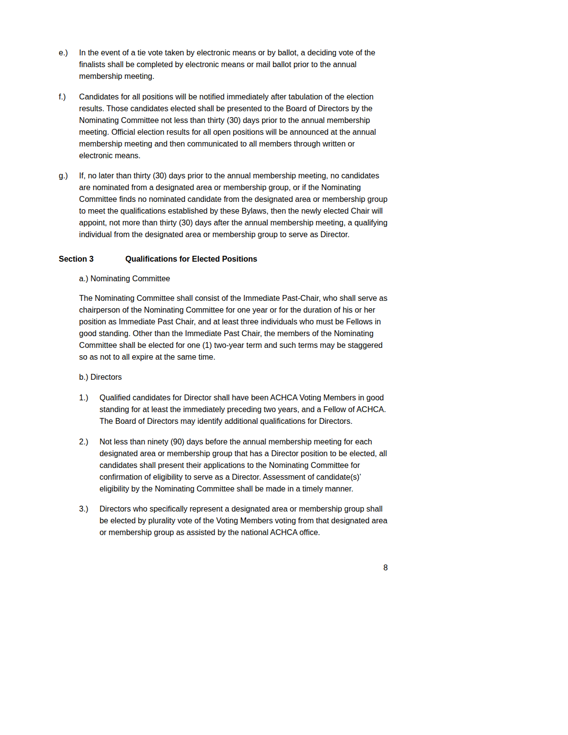e.) In the event of a tie vote taken by electronic means or by ballot, a deciding vote of the finalists shall be completed by electronic means or mail ballot prior to the annual membership meeting.
f.) Candidates for all positions will be notified immediately after tabulation of the election results. Those candidates elected shall be presented to the Board of Directors by the Nominating Committee not less than thirty (30) days prior to the annual membership meeting. Official election results for all open positions will be announced at the annual membership meeting and then communicated to all members through written or electronic means.
g.) If, no later than thirty (30) days prior to the annual membership meeting, no candidates are nominated from a designated area or membership group, or if the Nominating Committee finds no nominated candidate from the designated area or membership group to meet the qualifications established by these Bylaws, then the newly elected Chair will appoint, not more than thirty (30) days after the annual membership meeting, a qualifying individual from the designated area or membership group to serve as Director.
Section 3 Qualifications for Elected Positions
a.) Nominating Committee
The Nominating Committee shall consist of the Immediate Past-Chair, who shall serve as chairperson of the Nominating Committee for one year or for the duration of his or her position as Immediate Past Chair, and at least three individuals who must be Fellows in good standing. Other than the Immediate Past Chair, the members of the Nominating Committee shall be elected for one (1) two-year term and such terms may be staggered so as not to all expire at the same time.
b.) Directors
1.) Qualified candidates for Director shall have been ACHCA Voting Members in good standing for at least the immediately preceding two years, and a Fellow of ACHCA. The Board of Directors may identify additional qualifications for Directors.
2.) Not less than ninety (90) days before the annual membership meeting for each designated area or membership group that has a Director position to be elected, all candidates shall present their applications to the Nominating Committee for confirmation of eligibility to serve as a Director. Assessment of candidate(s)’ eligibility by the Nominating Committee shall be made in a timely manner.
3.) Directors who specifically represent a designated area or membership group shall be elected by plurality vote of the Voting Members voting from that designated area or membership group as assisted by the national ACHCA office.
8